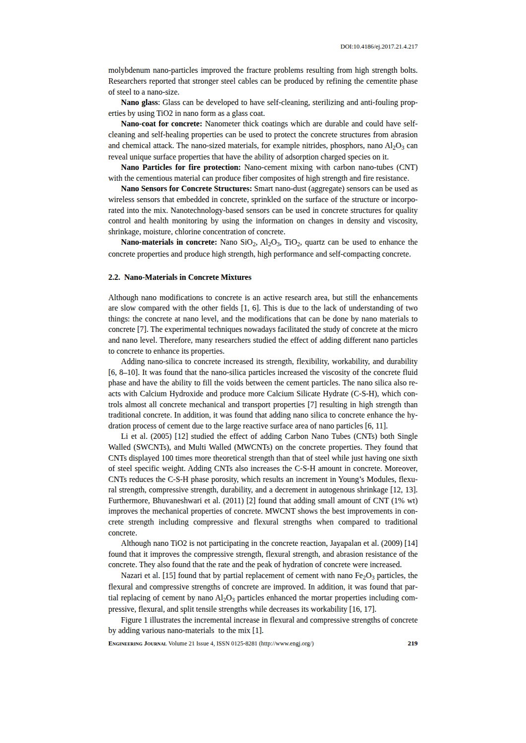DOI:10.4186/ej.2017.21.4.217
molybdenum nano-particles improved the fracture problems resulting from high strength bolts. Researchers reported that stronger steel cables can be produced by refining the cementite phase of steel to a nano-size.
Nano glass: Glass can be developed to have self-cleaning, sterilizing and anti-fouling properties by using TiO2 in nano form as a glass coat.
Nano-coat for concrete: Nanometer thick coatings which are durable and could have self-cleaning and self-healing properties can be used to protect the concrete structures from abrasion and chemical attack. The nano-sized materials, for example nitrides, phosphors, nano Al2O3 can reveal unique surface properties that have the ability of adsorption charged species on it.
Nano Particles for fire protection: Nano-cement mixing with carbon nano-tubes (CNT) with the cementious material can produce fiber composites of high strength and fire resistance.
Nano Sensors for Concrete Structures: Smart nano-dust (aggregate) sensors can be used as wireless sensors that embedded in concrete, sprinkled on the surface of the structure or incorporated into the mix. Nanotechnology-based sensors can be used in concrete structures for quality control and health monitoring by using the information on changes in density and viscosity, shrinkage, moisture, chlorine concentration of concrete.
Nano-materials in concrete: Nano SiO2, Al2O3, TiO2, quartz can be used to enhance the concrete properties and produce high strength, high performance and self-compacting concrete.
2.2. Nano-Materials in Concrete Mixtures
Although nano modifications to concrete is an active research area, but still the enhancements are slow compared with the other fields [1, 6]. This is due to the lack of understanding of two things: the concrete at nano level, and the modifications that can be done by nano materials to concrete [7]. The experimental techniques nowadays facilitated the study of concrete at the micro and nano level. Therefore, many researchers studied the effect of adding different nano particles to concrete to enhance its properties.
Adding nano-silica to concrete increased its strength, flexibility, workability, and durability [6, 8–10]. It was found that the nano-silica particles increased the viscosity of the concrete fluid phase and have the ability to fill the voids between the cement particles. The nano silica also reacts with Calcium Hydroxide and produce more Calcium Silicate Hydrate (C-S-H), which controls almost all concrete mechanical and transport properties [7] resulting in high strength than traditional concrete. In addition, it was found that adding nano silica to concrete enhance the hydration process of cement due to the large reactive surface area of nano particles [6, 11].
Li et al. (2005) [12] studied the effect of adding Carbon Nano Tubes (CNTs) both Single Walled (SWCNTs), and Multi Walled (MWCNTs) on the concrete properties. They found that CNTs displayed 100 times more theoretical strength than that of steel while just having one sixth of steel specific weight. Adding CNTs also increases the C-S-H amount in concrete. Moreover, CNTs reduces the C-S-H phase porosity, which results an increment in Young’s Modules, flexural strength, compressive strength, durability, and a decrement in autogenous shrinkage [12, 13]. Furthermore, Bhuvaneshwari et al. (2011) [2] found that adding small amount of CNT (1% wt) improves the mechanical properties of concrete. MWCNT shows the best improvements in concrete strength including compressive and flexural strengths when compared to traditional concrete.
Although nano TiO2 is not participating in the concrete reaction, Jayapalan et al. (2009) [14] found that it improves the compressive strength, flexural strength, and abrasion resistance of the concrete. They also found that the rate and the peak of hydration of concrete were increased.
Nazari et al. [15] found that by partial replacement of cement with nano Fe2O3 particles, the flexural and compressive strengths of concrete are improved. In addition, it was found that partial replacing of cement by nano Al2O3 particles enhanced the mortar properties including compressive, flexural, and split tensile strengths while decreases its workability [16, 17].
Figure 1 illustrates the incremental increase in flexural and compressive strengths of concrete by adding various nano-materials to the mix [1].
Engineering Journal Volume 21 Issue 4, ISSN 0125-8281 (http://www.engj.org/)
219